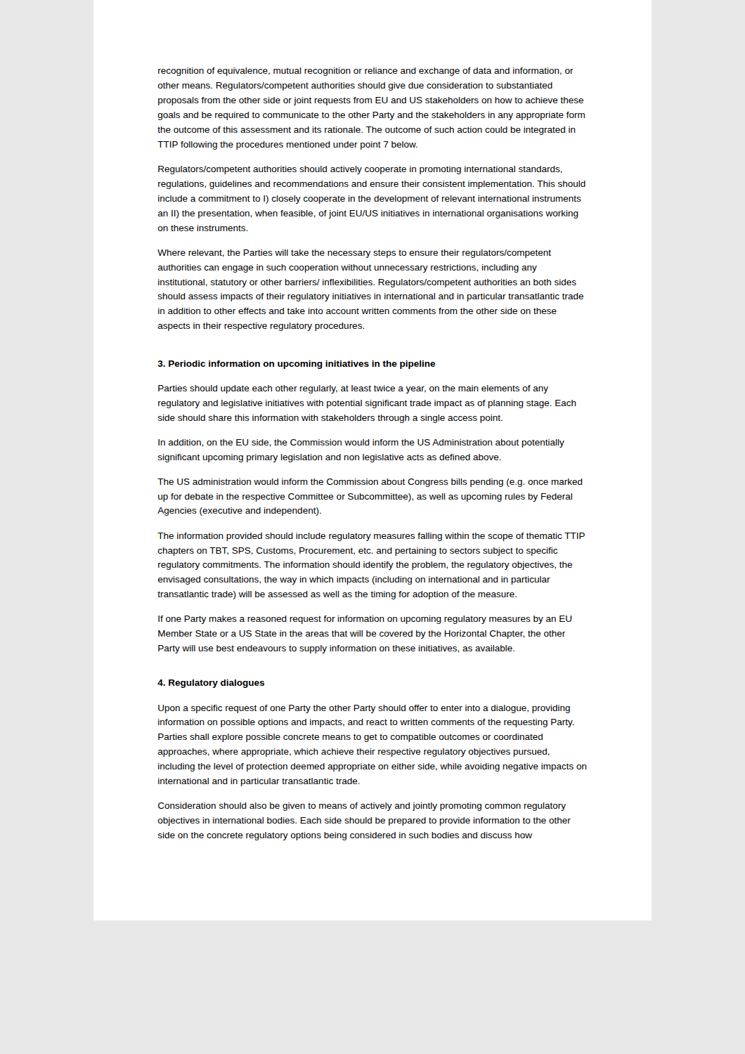recognition of equivalence, mutual recognition or reliance and exchange of data and information, or other means. Regulators/competent authorities should give due consideration to substantiated proposals from the other side or joint requests from EU and US stakeholders on how to achieve these goals and be required to communicate to the other Party and the stakeholders in any appropriate form the outcome of this assessment and its rationale. The outcome of such action could be integrated in TTIP following the procedures mentioned under point 7 below.
Regulators/competent authorities should actively cooperate in promoting international standards, regulations, guidelines and recommendations and ensure their consistent implementation. This should include a commitment to I) closely cooperate in the development of relevant international instruments an II) the presentation, when feasible, of joint EU/US initiatives in international organisations working on these instruments.
Where relevant, the Parties will take the necessary steps to ensure their regulators/competent authorities can engage in such cooperation without unnecessary restrictions, including any institutional, statutory or other barriers/ inflexibilities. Regulators/competent authorities an both sides should assess impacts of their regulatory initiatives in international and in particular transatlantic trade in addition to other effects and take into account written comments from the other side on these aspects in their respective regulatory procedures.
3. Periodic information on upcoming initiatives in the pipeline
Parties should update each other regularly, at least twice a year, on the main elements of any regulatory and legislative initiatives with potential significant trade impact as of planning stage. Each side should share this information with stakeholders through a single access point.
In addition, on the EU side, the Commission would inform the US Administration about potentially significant upcoming primary legislation and non legislative acts as defined above.
The US administration would inform the Commission about Congress bills pending (e.g. once marked up for debate in the respective Committee or Subcommittee), as well as upcoming rules by Federal Agencies (executive and independent).
The information provided should include regulatory measures falling within the scope of thematic TTIP chapters on TBT, SPS, Customs, Procurement, etc. and pertaining to sectors subject to specific regulatory commitments. The information should identify the problem, the regulatory objectives, the envisaged consultations, the way in which impacts (including on international and in particular transatlantic trade) will be assessed as well as the timing for adoption of the measure.
If one Party makes a reasoned request for information on upcoming regulatory measures by an EU Member State or a US State in the areas that will be covered by the Horizontal Chapter, the other Party will use best endeavours to supply information on these initiatives, as available.
4. Regulatory dialogues
Upon a specific request of one Party the other Party should offer to enter into a dialogue, providing information on possible options and impacts, and react to written comments of the requesting Party. Parties shall explore possible concrete means to get to compatible outcomes or coordinated approaches, where appropriate, which achieve their respective regulatory objectives pursued, including the level of protection deemed appropriate on either side, while avoiding negative impacts on international and in particular transatlantic trade.
Consideration should also be given to means of actively and jointly promoting common regulatory objectives in international bodies. Each side should be prepared to provide information to the other side on the concrete regulatory options being considered in such bodies and discuss how